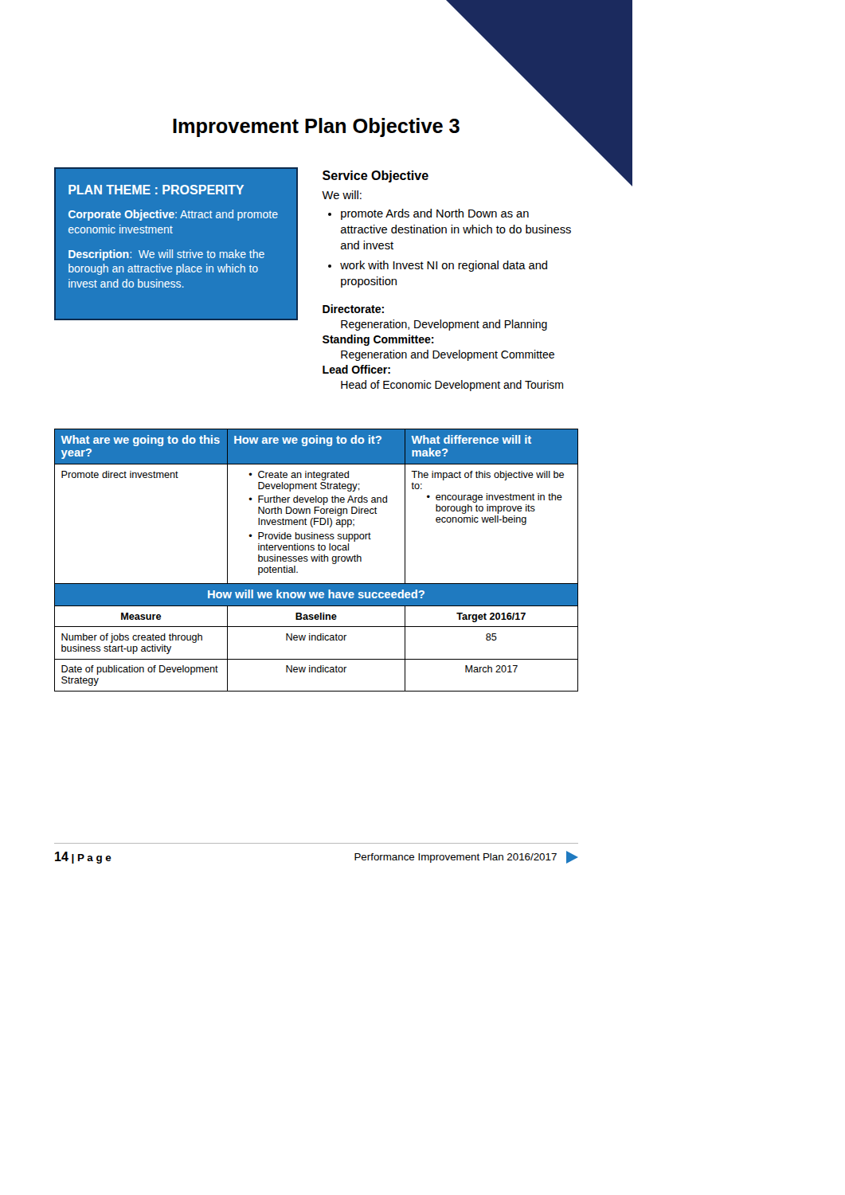Improvement Plan Objective 3
PLAN THEME : PROSPERITY
Corporate Objective: Attract and promote economic investment
Description: We will strive to make the borough an attractive place in which to invest and do business.
Service Objective
We will:
promote Ards and North Down as an attractive destination in which to do business and invest
work with Invest NI on regional data and proposition
Directorate: Regeneration, Development and Planning Standing Committee: Regeneration and Development Committee Lead Officer: Head of Economic Development and Tourism
| What are we going to do this year? | How are we going to do it? | What difference will it make? |
| --- | --- | --- |
| Promote direct investment | Create an integrated Development Strategy; Further develop the Ards and North Down Foreign Direct Investment (FDI) app; Provide business support interventions to local businesses with growth potential. | The impact of this objective will be to: encourage investment in the borough to improve its economic well-being |
| How will we know we have succeeded? |
| Measure | Baseline | Target 2016/17 |
| Number of jobs created through business start-up activity | New indicator | 85 |
| Date of publication of Development Strategy | New indicator | March 2017 |
14 | P a g e
Performance Improvement Plan 2016/2017